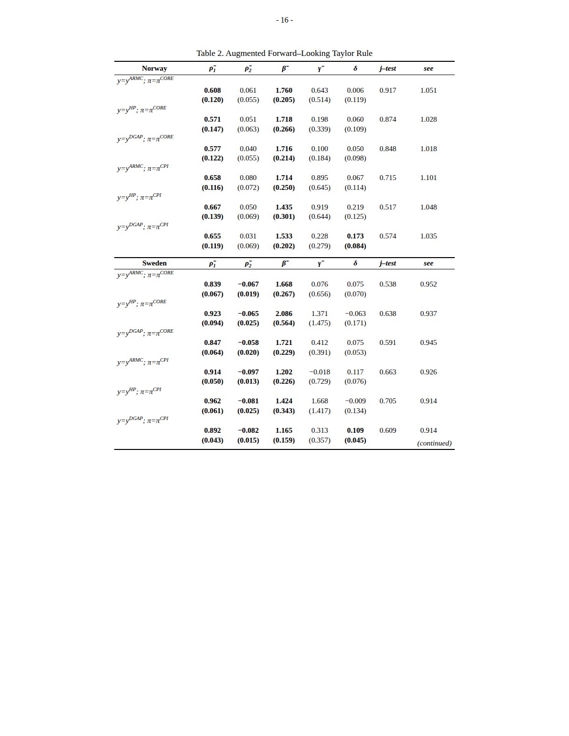- 16 -
Table 2. Augmented Forward–Looking Taylor Rule
| Norway | ρ̃ 1 | ρ̃ 2 | β̃ | γ̃ | δ | j–test | see |
| --- | --- | --- | --- | --- | --- | --- | --- |
| y=y ARMC ; π=π CORE | |
| | 0.608 | 0.061 | 1.760 | 0.643 | 0.006 | 0.917 | 1.051 |
| | (0.120) | (0.055) | (0.205) | (0.514) | (0.119) | | |
| y=y HP ; π=π CORE | |
| | 0.571 | 0.051 | 1.718 | 0.198 | 0.060 | 0.874 | 1.028 |
| | (0.147) | (0.063) | (0.266) | (0.339) | (0.109) | | |
| y=y DGAP ; π=π CORE | |
| | 0.577 | 0.040 | 1.716 | 0.100 | 0.050 | 0.848 | 1.018 |
| | (0.122) | (0.055) | (0.214) | (0.184) | (0.098) | | |
| y=y ARMC ; π=π CPI | |
| | 0.658 | 0.080 | 1.714 | 0.895 | 0.067 | 0.715 | 1.101 |
| | (0.116) | (0.072) | (0.250) | (0.645) | (0.114) | | |
| y=y HP ; π=π CPI | |
| | 0.667 | 0.050 | 1.435 | 0.919 | 0.219 | 0.517 | 1.048 |
| | (0.139) | (0.069) | (0.301) | (0.644) | (0.125) | | |
| y=y DGAP ; π=π CPI | |
| | 0.655 | 0.031 | 1.533 | 0.228 | 0.173 | 0.574 | 1.035 |
| | (0.119) | (0.069) | (0.202) | (0.279) | (0.084) | | |
| Sweden | ρ̃ 1 | ρ̃ 2 | β̃ | γ̃ | δ | j–test | see |
| y=y ARMC ; π=π CORE | |
| | 0.839 | −0.067 | 1.668 | 0.076 | 0.075 | 0.538 | 0.952 |
| | (0.067) | (0.019) | (0.267) | (0.656) | (0.070) | | |
| y=y HP ; π=π CORE | |
| | 0.923 | −0.065 | 2.086 | 1.371 | −0.063 | 0.638 | 0.937 |
| | (0.094) | (0.025) | (0.564) | (1.475) | (0.171) | | |
| y=y DGAP ; π=π CORE | |
| | 0.847 | −0.058 | 1.721 | 0.412 | 0.075 | 0.591 | 0.945 |
| | (0.064) | (0.020) | (0.229) | (0.391) | (0.053) | | |
| y=y ARMC ; π=π CPI | |
| | 0.914 | −0.097 | 1.202 | −0.018 | 0.117 | 0.663 | 0.926 |
| | (0.050) | (0.013) | (0.226) | (0.729) | (0.076) | | |
| y=y HP ; π=π CPI | |
| | 0.962 | −0.081 | 1.424 | 1.668 | −0.009 | 0.705 | 0.914 |
| | (0.061) | (0.025) | (0.343) | (1.417) | (0.134) | | |
| y=y DGAP ; π=π CPI | |
| | 0.892 | −0.082 | 1.165 | 0.313 | 0.109 | 0.609 | 0.914 |
| | (0.043) | (0.015) | (0.159) | (0.357) | (0.045) | | (continued) |